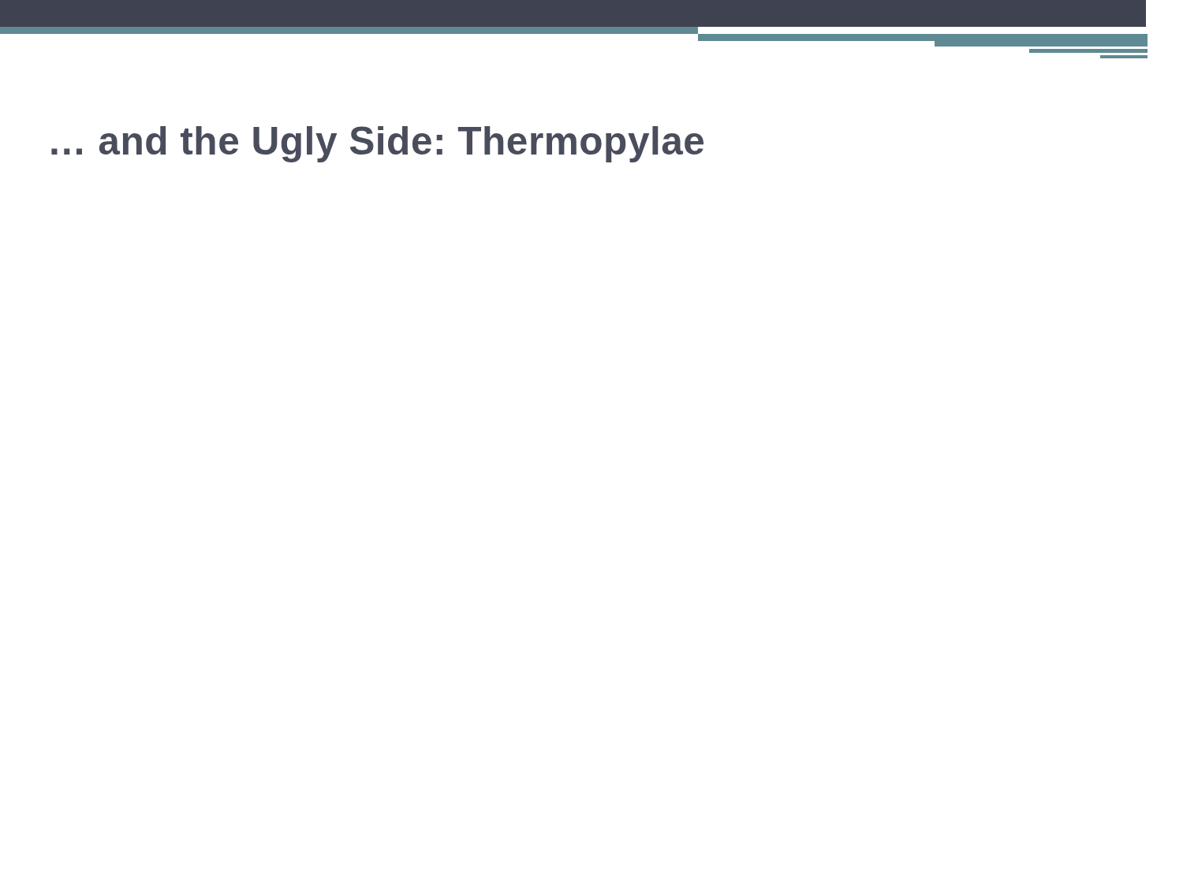… and the Ugly Side: Thermopylae